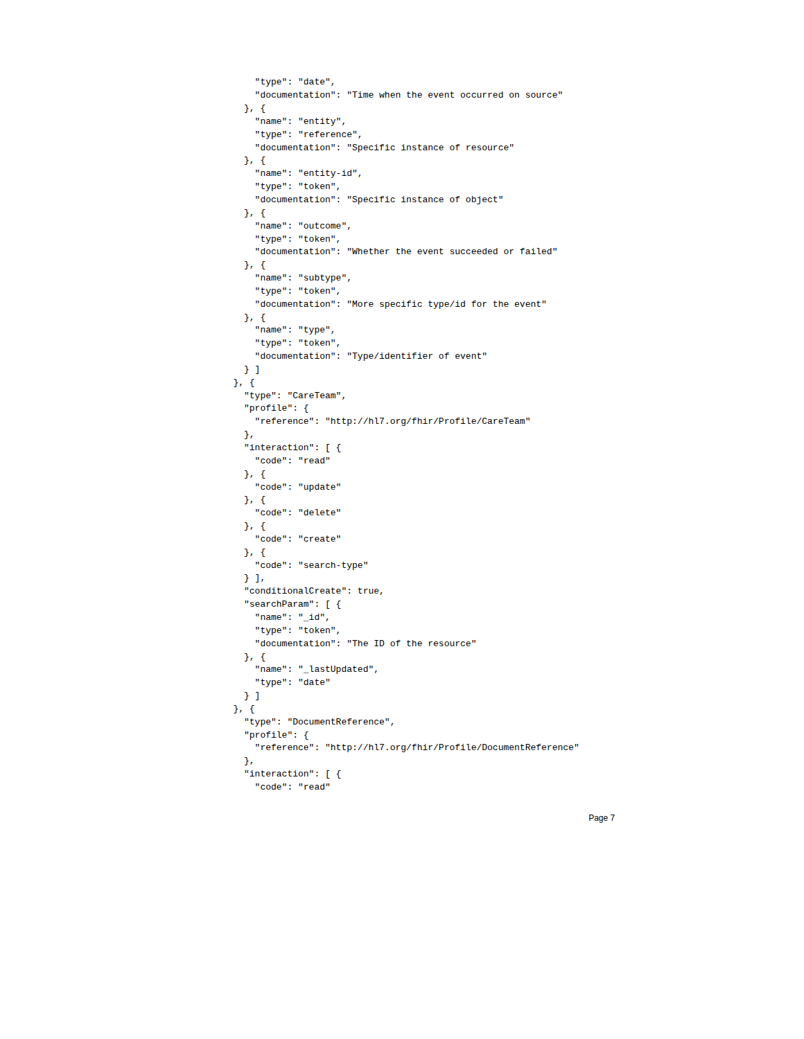"type": "date",
      "documentation": "Time when the event occurred on source"
    }, {
      "name": "entity",
      "type": "reference",
      "documentation": "Specific instance of resource"
    }, {
      "name": "entity-id",
      "type": "token",
      "documentation": "Specific instance of object"
    }, {
      "name": "outcome",
      "type": "token",
      "documentation": "Whether the event succeeded or failed"
    }, {
      "name": "subtype",
      "type": "token",
      "documentation": "More specific type/id for the event"
    }, {
      "name": "type",
      "type": "token",
      "documentation": "Type/identifier of event"
    } ]
  }, {
    "type": "CareTeam",
    "profile": {
      "reference": "http://hl7.org/fhir/Profile/CareTeam"
    },
    "interaction": [ {
      "code": "read"
    }, {
      "code": "update"
    }, {
      "code": "delete"
    }, {
      "code": "create"
    }, {
      "code": "search-type"
    } ],
    "conditionalCreate": true,
    "searchParam": [ {
      "name": "_id",
      "type": "token",
      "documentation": "The ID of the resource"
    }, {
      "name": "_lastUpdated",
      "type": "date"
    } ]
  }, {
    "type": "DocumentReference",
    "profile": {
      "reference": "http://hl7.org/fhir/Profile/DocumentReference"
    },
    "interaction": [ {
      "code": "read"
Page 7